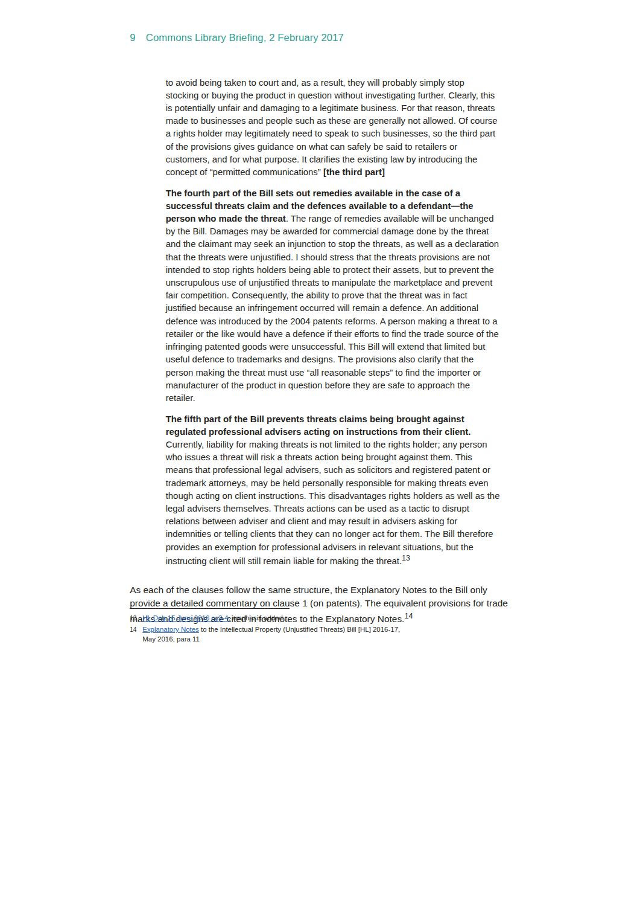9 Commons Library Briefing, 2 February 2017
to avoid being taken to court and, as a result, they will probably simply stop stocking or buying the product in question without investigating further. Clearly, this is potentially unfair and damaging to a legitimate business. For that reason, threats made to businesses and people such as these are generally not allowed. Of course a rights holder may legitimately need to speak to such businesses, so the third part of the provisions gives guidance on what can safely be said to retailers or customers, and for what purpose. It clarifies the existing law by introducing the concept of “permitted communications” [the third part]
The fourth part of the Bill sets out remedies available in the case of a successful threats claim and the defences available to a defendant—the person who made the threat. The range of remedies available will be unchanged by the Bill. Damages may be awarded for commercial damage done by the threat and the claimant may seek an injunction to stop the threats, as well as a declaration that the threats were unjustified. I should stress that the threats provisions are not intended to stop rights holders being able to protect their assets, but to prevent the unscrupulous use of unjustified threats to manipulate the marketplace and prevent fair competition. Consequently, the ability to prove that the threat was in fact justified because an infringement occurred will remain a defence. An additional defence was introduced by the 2004 patents reforms. A person making a threat to a retailer or the like would have a defence if their efforts to find the trade source of the infringing patented goods were unsuccessful. This Bill will extend that limited but useful defence to trademarks and designs. The provisions also clarify that the person making the threat must use “all reasonable steps” to find the importer or manufacturer of the product in question before they are safe to approach the retailer.
The fifth part of the Bill prevents threats claims being brought against regulated professional advisers acting on instructions from their client. Currently, liability for making threats is not limited to the rights holder; any person who issues a threat will risk a threats action being brought against them. This means that professional legal advisers, such as solicitors and registered patent or trademark attorneys, may be held personally responsible for making threats even though acting on client instructions. This disadvantages rights holders as well as the legal advisers themselves. Threats actions can be used as a tactic to disrupt relations between adviser and client and may result in advisers asking for indemnities or telling clients that they can no longer act for them. The Bill therefore provides an exemption for professional advisers in relevant situations, but the instructing client will still remain liable for making the threat.13
As each of the clauses follow the same structure, the Explanatory Notes to the Bill only provide a detailed commentary on clause 1 (on patents). The equivalent provisions for trade marks and designs are cited in footnotes to the Explanatory Notes.14
13
HL Deb 15 June 2016 cc3-4, emphasis added
14
Explanatory Notes to the Intellectual Property (Unjustified Threats) Bill [HL] 2016-17,May 2016, para 11